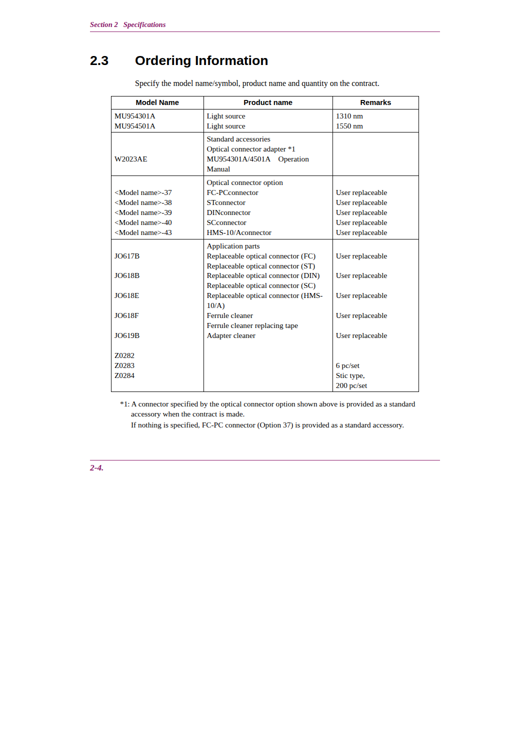Section 2 Specifications
2.3 Ordering Information
Specify the model name/symbol, product name and quantity on the contract.
| Model Name | Product name | Remarks |
| --- | --- | --- |
| MU954301A MU954501A | Light source Light source | 1310 nm 1550 nm |
| W2023AE | Standard accessories Optical connector adapter *1 MU954301A/4501A Operation Manual | |
| <Model name>-37 <Model name>-38 <Model name>-39 <Model name>-40 <Model name>-43 | Optical connector option FC-PCconnector STconnector DINconnector SCconnector HMS-10/Aconnector | User replaceable User replaceable User replaceable User replaceable User replaceable |
| JO617B JO618B JO618E JO618F JO619B Z0282 Z0283 Z0284 | Application parts Replaceable optical connector (FC) Replaceable optical connector (ST) Replaceable optical connector (DIN) Replaceable optical connector (SC) Replaceable optical connector (HMS-10/A) Ferrule cleaner Ferrule cleaner replacing tape Adapter cleaner | User replaceable User replaceable User replaceable User replaceable User replaceable 6 pc/set Stic type, 200 pc/set |
*1: A connector specified by the optical connector option shown above is provided as a standard accessory when the contract is made.
If nothing is specified, FC-PC connector (Option 37) is provided as a standard accessory.
2-4.